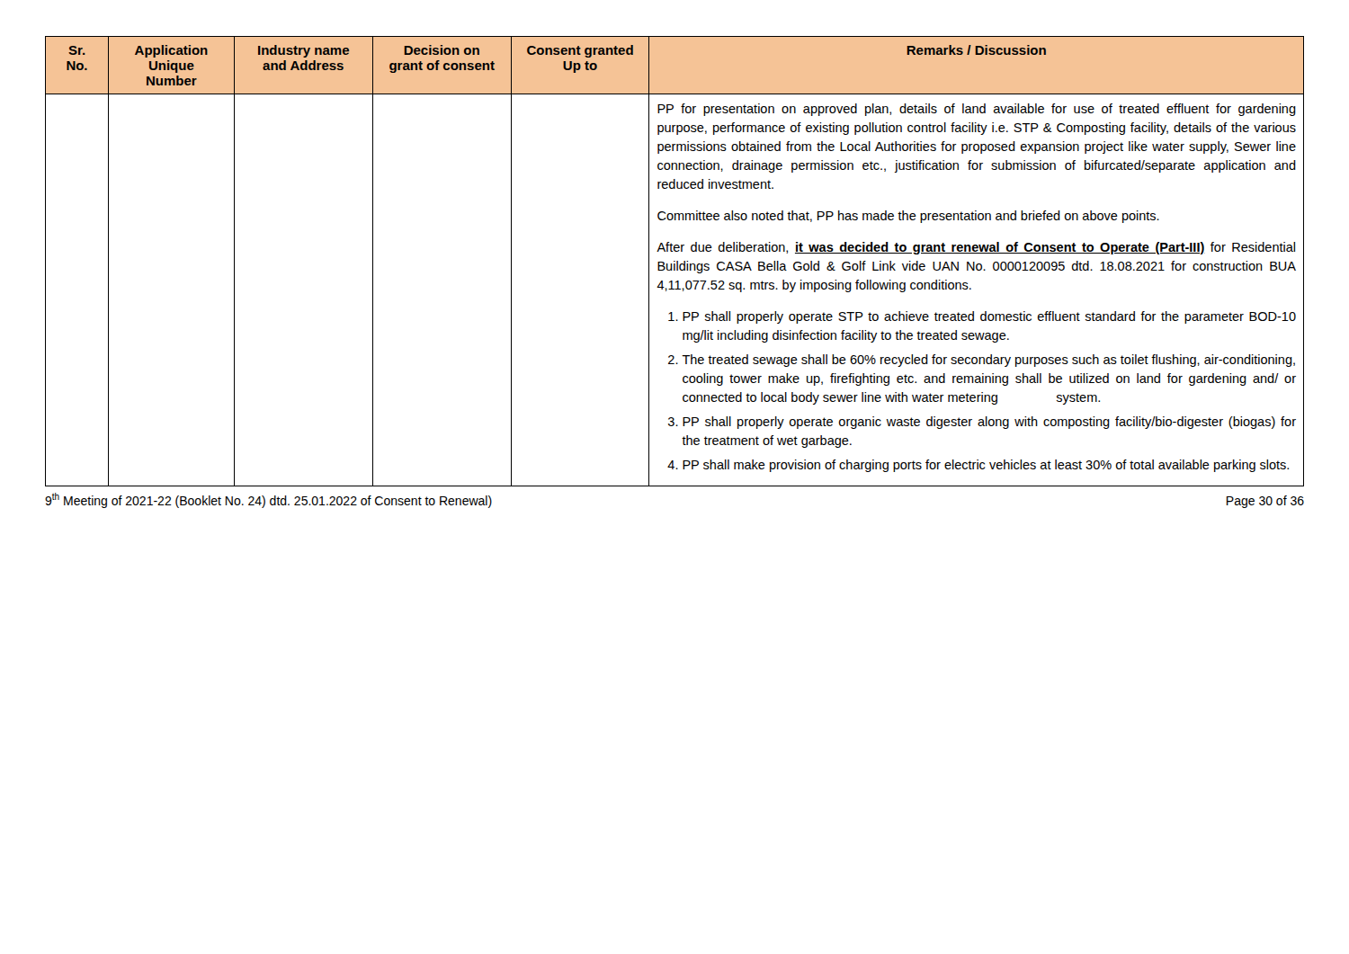| Sr. No. | Application Unique Number | Industry name and Address | Decision on grant of consent | Consent granted Up to | Remarks / Discussion |
| --- | --- | --- | --- | --- | --- |
| | | | | | PP for presentation on approved plan, details of land available for use of treated effluent for gardening purpose, performance of existing pollution control facility i.e. STP & Composting facility, details of the various permissions obtained from the Local Authorities for proposed expansion project like water supply, Sewer line connection, drainage permission etc., justification for submission of bifurcated/separate application and reduced investment. Committee also noted that, PP has made the presentation and briefed on above points. After due deliberation, it was decided to grant renewal of Consent to Operate (Part-III) for Residential Buildings CASA Bella Gold & Golf Link vide UAN No. 0000120095 dtd. 18.08.2021 for construction BUA 4,11,077.52 sq. mtrs. by imposing following conditions. PP shall properly operate STP to achieve treated domestic effluent standard for the parameter BOD-10 mg/lit including disinfection facility to the treated sewage. The treated sewage shall be 60% recycled for secondary purposes such as toilet flushing, air-conditioning, cooling tower make up, firefighting etc. and remaining shall be utilized on land for gardening and/ or connected to local body sewer line with water metering system. PP shall properly operate organic waste digester along with composting facility/bio-digester (biogas) for the treatment of wet garbage. PP shall make provision of charging ports for electric vehicles at least 30% of total available parking slots. |
9th Meeting of 2021-22 (Booklet No. 24) dtd. 25.01.2022 of Consent to Renewal)
Page 30 of 36